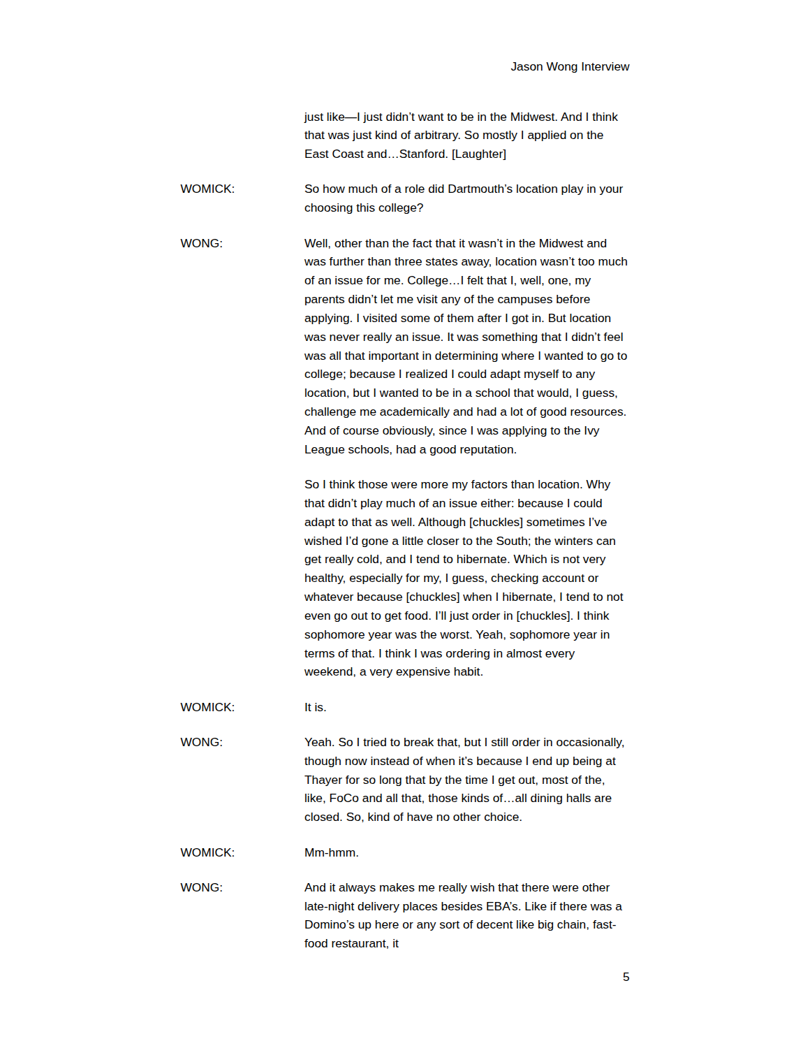Jason Wong Interview
| | just like—I just didn’t want to be in the Midwest. And I think that was just kind of arbitrary. So mostly I applied on the East Coast and…Stanford. [Laughter] |
| WOMICK: | So how much of a role did Dartmouth’s location play in your choosing this college? |
| WONG: | Well, other than the fact that it wasn’t in the Midwest and was further than three states away, location wasn’t too much of an issue for me. College…I felt that I, well, one, my parents didn’t let me visit any of the campuses before applying. I visited some of them after I got in. But location was never really an issue. It was something that I didn’t feel was all that important in determining where I wanted to go to college; because I realized I could adapt myself to any location, but I wanted to be in a school that would, I guess, challenge me academically and had a lot of good resources. And of course obviously, since I was applying to the Ivy League schools, had a good reputation. So I think those were more my factors than location. Why that didn’t play much of an issue either: because I could adapt to that as well. Although [chuckles] sometimes I’ve wished I’d gone a little closer to the South; the winters can get really cold, and I tend to hibernate. Which is not very healthy, especially for my, I guess, checking account or whatever because [chuckles] when I hibernate, I tend to not even go out to get food. I’ll just order in [chuckles]. I think sophomore year was the worst. Yeah, sophomore year in terms of that. I think I was ordering in almost every weekend, a very expensive habit. |
| WOMICK: | It is. |
| WONG: | Yeah. So I tried to break that, but I still order in occasionally, though now instead of when it’s because I end up being at Thayer for so long that by the time I get out, most of the, like, FoCo and all that, those kinds of…all dining halls are closed. So, kind of have no other choice. |
| WOMICK: | Mm-hmm. |
| WONG: | And it always makes me really wish that there were other late-night delivery places besides EBA’s. Like if there was a Domino’s up here or any sort of decent like big chain, fast-food restaurant, it |
5